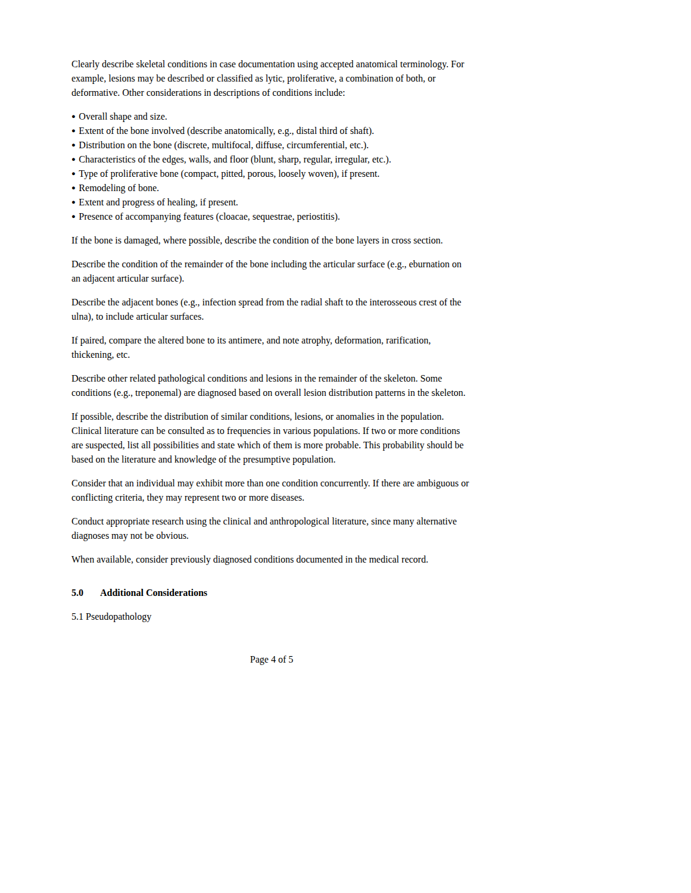Clearly describe skeletal conditions in case documentation using accepted anatomical terminology. For example, lesions may be described or classified as lytic, proliferative, a combination of both, or deformative. Other considerations in descriptions of conditions include:
Overall shape and size.
Extent of the bone involved (describe anatomically, e.g., distal third of shaft).
Distribution on the bone (discrete, multifocal, diffuse, circumferential, etc.).
Characteristics of the edges, walls, and floor (blunt, sharp, regular, irregular, etc.).
Type of proliferative bone (compact, pitted, porous, loosely woven), if present.
Remodeling of bone.
Extent and progress of healing, if present.
Presence of accompanying features (cloacae, sequestrae, periostitis).
If the bone is damaged, where possible, describe the condition of the bone layers in cross section.
Describe the condition of the remainder of the bone including the articular surface (e.g., eburnation on an adjacent articular surface).
Describe the adjacent bones (e.g., infection spread from the radial shaft to the interosseous crest of the ulna), to include articular surfaces.
If paired, compare the altered bone to its antimere, and note atrophy, deformation, rarification, thickening, etc.
Describe other related pathological conditions and lesions in the remainder of the skeleton. Some conditions (e.g., treponemal) are diagnosed based on overall lesion distribution patterns in the skeleton.
If possible, describe the distribution of similar conditions, lesions, or anomalies in the population. Clinical literature can be consulted as to frequencies in various populations. If two or more conditions are suspected, list all possibilities and state which of them is more probable. This probability should be based on the literature and knowledge of the presumptive population.
Consider that an individual may exhibit more than one condition concurrently. If there are ambiguous or conflicting criteria, they may represent two or more diseases.
Conduct appropriate research using the clinical and anthropological literature, since many alternative diagnoses may not be obvious.
When available, consider previously diagnosed conditions documented in the medical record.
5.0 Additional Considerations
5.1 Pseudopathology
Page 4 of 5